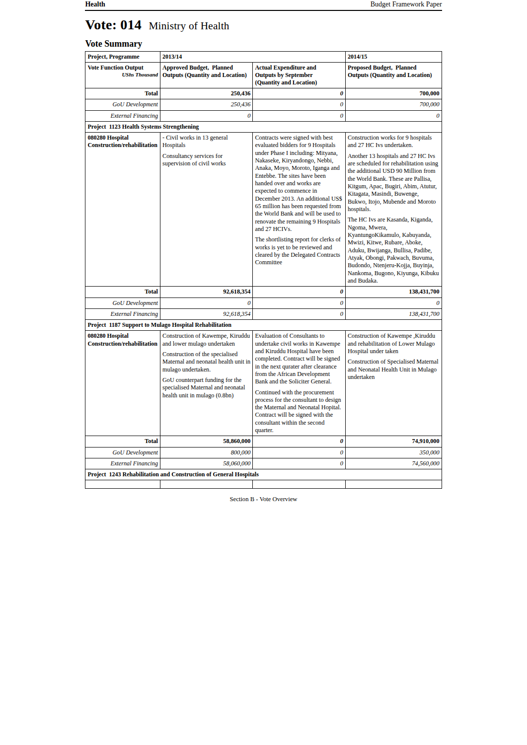Health
Budget Framework Paper
Vote: 014 Ministry of Health
Vote Summary
| Project, Programme | 2013/14 | 2014/15 |
| --- | --- | --- |
| Vote Function Output UShs Thousand | Approved Budget, Planned Outputs (Quantity and Location) | Actual Expenditure and Outputs by September (Quantity and Location) | Proposed Budget, Planned Outputs (Quantity and Location) |
| Total | 250,436 | 0 | 700,000 |
| GoU Development | 250,436 | 0 | 700,000 |
| External Financing | 0 | 0 | 0 |
| Project 1123 Health Systems Strengthening |
| 080280 Hospital Construction/rehabilitation | - Civil works in 13 general Hospitals Consultancy services for supervision of civil works | Contracts were signed with best evaluated bidders for 9 Hospitals under Phase I including: Mityana, Nakaseke, Kiryandongo, Nebbi, Anaka, Moyo, Moroto, Iganga and Entebbe. The sites have been handed over and works are expected to commence in December 2013. An additional US$ 65 million has been requested from the World Bank and will be used to renovate the remaining 9 Hospitals and 27 HCIVs. The shortlisting report for clerks of works is yet to be reviewed and cleared by the Delegated Contracts Committee | Construction works for 9 hospitals and 27 HC Ivs undertaken. Another 13 hospitals and 27 HC Ivs are scheduled for rehabilitation using the additional USD 90 Million from the World Bank. These are Pallisa, Kitgum, Apac, Bugiri, Abim, Atutur, Kitagata, Masindi, Buwenge, Bukwo, Itojo, Mubende and Moroto hospitals. The HC Ivs are Kasanda, Kiganda, Ngoma, Mwera, KyantungoKikamulo, Kabuyanda, Mwizi, Kitwe, Rubare, Aboke, Aduku, Bwijanga, Bullisa, Padibe, Atyak, Obongi, Pakwach, Buvuma, Budondo, Ntenjeru-Kojja, Buyinja, Nankoma, Bugono, Kiyunga, Kibuku and Budaka. |
| Total | 92,618,354 | 0 | 138,431,700 |
| GoU Development | 0 | 0 | 0 |
| External Financing | 92,618,354 | 0 | 138,431,700 |
| Project 1187 Support to Mulago Hospital Rehabilitation |
| 080280 Hospital Construction/rehabilitation | Construction of Kawempe, Kiruddu and lower mulago undertaken Construction of the specialised Maternal and neonatal health unit in mulago undertaken. GoU counterpart funding for the specialised Maternal and neonatal health unit in mulago (0.8bn) | Evaluation of Consultants to undertake civil works in Kawempe and Kiruddu Hospital have been completed. Contract will be signed in the next qurater after clearance from the African Development Bank and the Soliciter General. Continued with the procurement process for the consultant to design the Maternal and Neonatal Hopital. Contract will be signed with the consultant within the second quarter. | Construction of Kawempe ,Kiruddu and rehabilitation of Lower Mulago Hospital under taken Construction of Specialised Maternal and Neonatal Health Unit in Mulago undertaken |
| Total | 58,860,000 | 0 | 74,910,000 |
| GoU Development | 800,000 | 0 | 350,000 |
| External Financing | 58,060,000 | 0 | 74,560,000 |
| Project 1243 Rehabilitation and Construction of General Hospitals |
Section B - Vote Overview